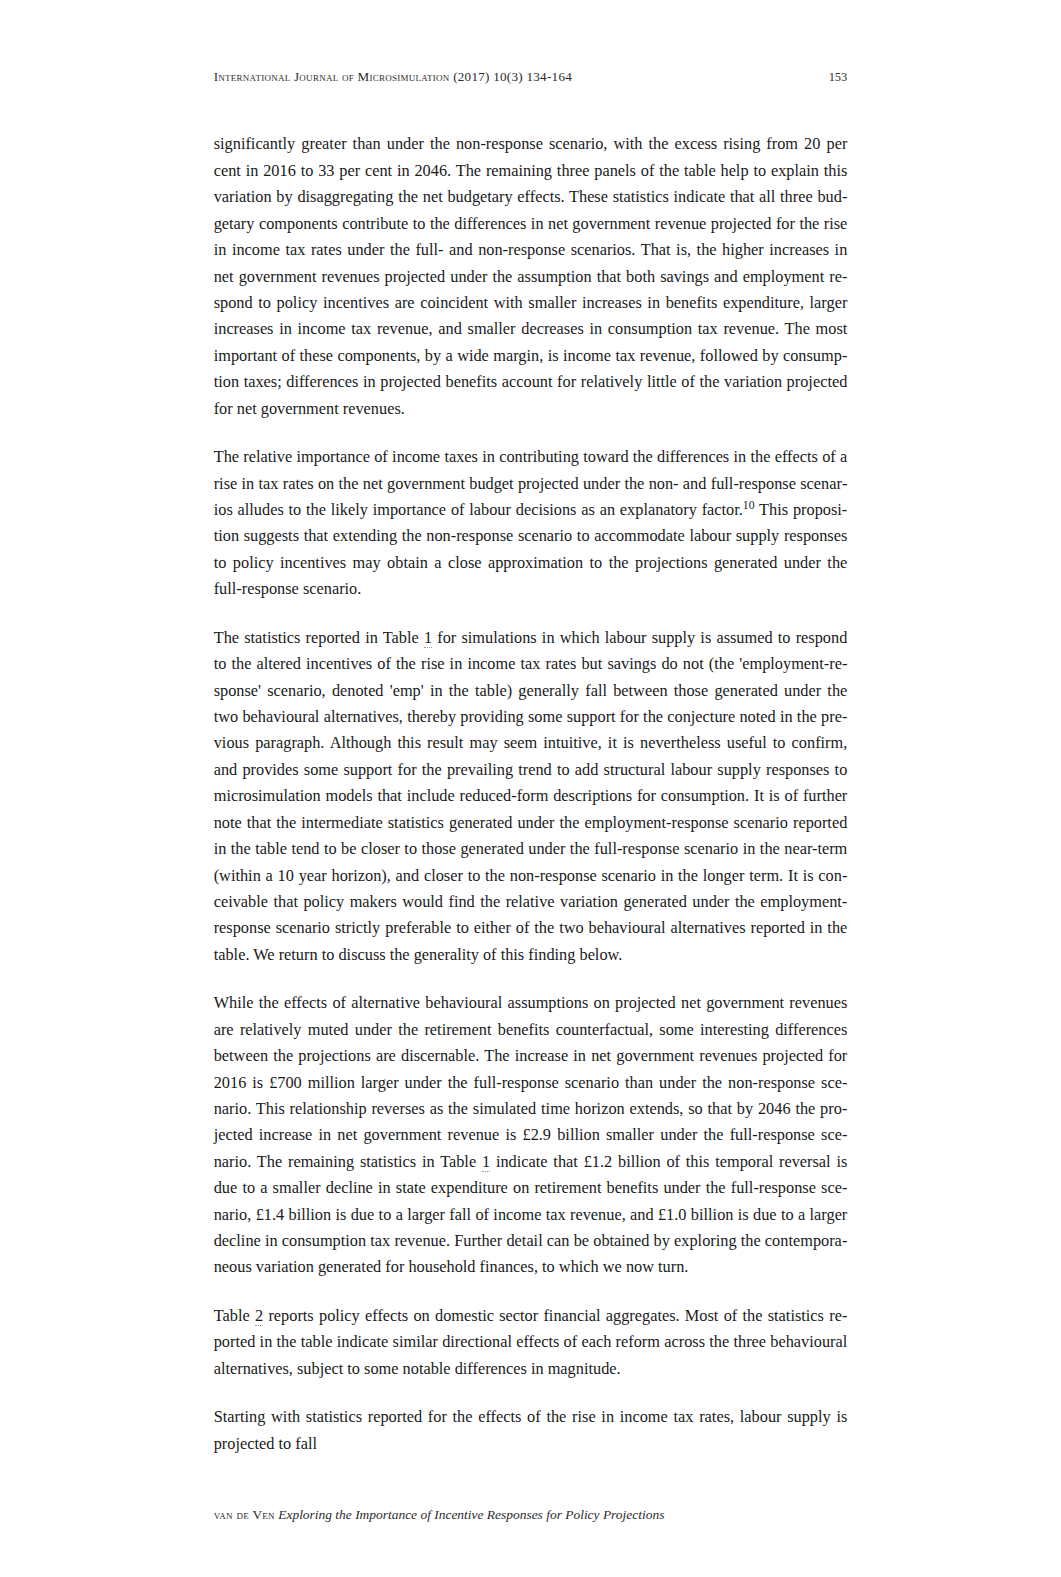International Journal of Microsimulation (2017) 10(3) 134-164 153
significantly greater than under the non-response scenario, with the excess rising from 20 per cent in 2016 to 33 per cent in 2046. The remaining three panels of the table help to explain this variation by disaggregating the net budgetary effects. These statistics indicate that all three budgetary components contribute to the differences in net government revenue projected for the rise in income tax rates under the full- and non-response scenarios. That is, the higher increases in net government revenues projected under the assumption that both savings and employment respond to policy incentives are coincident with smaller increases in benefits expenditure, larger increases in income tax revenue, and smaller decreases in consumption tax revenue. The most important of these components, by a wide margin, is income tax revenue, followed by consumption taxes; differences in projected benefits account for relatively little of the variation projected for net government revenues.
The relative importance of income taxes in contributing toward the differences in the effects of a rise in tax rates on the net government budget projected under the non- and full-response scenarios alludes to the likely importance of labour decisions as an explanatory factor.10 This proposition suggests that extending the non-response scenario to accommodate labour supply responses to policy incentives may obtain a close approximation to the projections generated under the full-response scenario.
The statistics reported in Table 1 for simulations in which labour supply is assumed to respond to the altered incentives of the rise in income tax rates but savings do not (the 'employment-response' scenario, denoted 'emp' in the table) generally fall between those generated under the two behavioural alternatives, thereby providing some support for the conjecture noted in the previous paragraph. Although this result may seem intuitive, it is nevertheless useful to confirm, and provides some support for the prevailing trend to add structural labour supply responses to microsimulation models that include reduced-form descriptions for consumption. It is of further note that the intermediate statistics generated under the employment-response scenario reported in the table tend to be closer to those generated under the full-response scenario in the near-term (within a 10 year horizon), and closer to the non-response scenario in the longer term. It is conceivable that policy makers would find the relative variation generated under the employment-response scenario strictly preferable to either of the two behavioural alternatives reported in the table. We return to discuss the generality of this finding below.
While the effects of alternative behavioural assumptions on projected net government revenues are relatively muted under the retirement benefits counterfactual, some interesting differences between the projections are discernable. The increase in net government revenues projected for 2016 is £700 million larger under the full-response scenario than under the non-response scenario. This relationship reverses as the simulated time horizon extends, so that by 2046 the projected increase in net government revenue is £2.9 billion smaller under the full-response scenario. The remaining statistics in Table 1 indicate that £1.2 billion of this temporal reversal is due to a smaller decline in state expenditure on retirement benefits under the full-response scenario, £1.4 billion is due to a larger fall of income tax revenue, and £1.0 billion is due to a larger decline in consumption tax revenue. Further detail can be obtained by exploring the contemporaneous variation generated for household finances, to which we now turn.
Table 2 reports policy effects on domestic sector financial aggregates. Most of the statistics reported in the table indicate similar directional effects of each reform across the three behavioural alternatives, subject to some notable differences in magnitude.
Starting with statistics reported for the effects of the rise in income tax rates, labour supply is projected to fall
van de Ven Exploring the Importance of Incentive Responses for Policy Projections